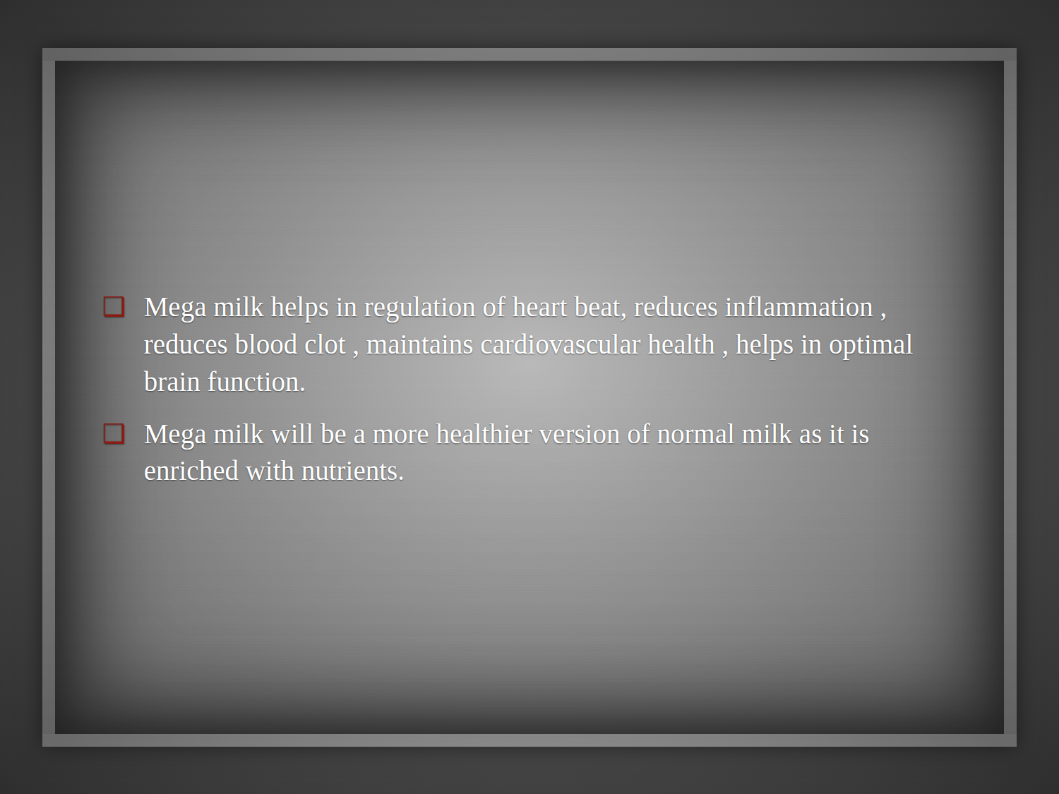Mega milk helps in regulation of heart beat, reduces inflammation , reduces blood clot , maintains cardiovascular health , helps in optimal brain function.
Mega milk will be a more healthier version of normal milk as it is enriched with nutrients.